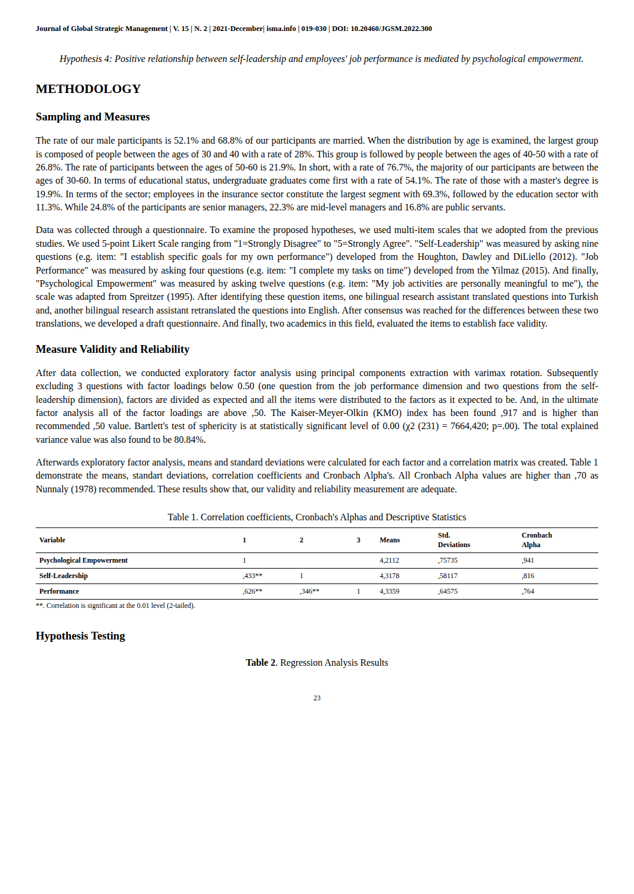Journal of Global Strategic Management | V. 15 | N. 2 | 2021-December| isma.info | 019-030 | DOI: 10.20460/JGSM.2022.300
Hypothesis 4: Positive relationship between self-leadership and employees' job performance is mediated by psychological empowerment.
METHODOLOGY
Sampling and Measures
The rate of our male participants is 52.1% and 68.8% of our participants are married. When the distribution by age is examined, the largest group is composed of people between the ages of 30 and 40 with a rate of 28%. This group is followed by people between the ages of 40-50 with a rate of 26.8%. The rate of participants between the ages of 50-60 is 21.9%. In short, with a rate of 76.7%, the majority of our participants are between the ages of 30-60. In terms of educational status, undergraduate graduates come first with a rate of 54.1%. The rate of those with a master's degree is 19.9%. In terms of the sector; employees in the insurance sector constitute the largest segment with 69.3%, followed by the education sector with 11.3%. While 24.8% of the participants are senior managers, 22.3% are mid-level managers and 16.8% are public servants.
Data was collected through a questionnaire. To examine the proposed hypotheses, we used multi-item scales that we adopted from the previous studies. We used 5-point Likert Scale ranging from "1=Strongly Disagree" to "5=Strongly Agree". "Self-Leadership" was measured by asking nine questions (e.g. item: "I establish specific goals for my own performance") developed from the Houghton, Dawley and DiLiello (2012). "Job Performance" was measured by asking four questions (e.g. item: "I complete my tasks on time") developed from the Yilmaz (2015). And finally, "Psychological Empowerment" was measured by asking twelve questions (e.g. item: "My job activities are personally meaningful to me"), the scale was adapted from Spreitzer (1995). After identifying these question items, one bilingual research assistant translated questions into Turkish and, another bilingual research assistant retranslated the questions into English. After consensus was reached for the differences between these two translations, we developed a draft questionnaire. And finally, two academics in this field, evaluated the items to establish face validity.
Measure Validity and Reliability
After data collection, we conducted exploratory factor analysis using principal components extraction with varimax rotation. Subsequently excluding 3 questions with factor loadings below 0.50 (one question from the job performance dimension and two questions from the self-leadership dimension), factors are divided as expected and all the items were distributed to the factors as it expected to be. And, in the ultimate factor analysis all of the factor loadings are above ,50. The Kaiser-Meyer-Olkin (KMO) index has been found ,917 and is higher than recommended ,50 value. Bartlett's test of sphericity is at statistically significant level of 0.00 (χ2 (231) = 7664,420; p=.00). The total explained variance value was also found to be 80.84%.
Afterwards exploratory factor analysis, means and standard deviations were calculated for each factor and a correlation matrix was created. Table 1 demonstrate the means, standart deviations, correlation coefficients and Cronbach Alpha's. All Cronbach Alpha values are higher than ,70 as Nunnaly (1978) recommended. These results show that, our validity and reliability measurement are adequate.
Table 1. Correlation coefficients, Cronbach's Alphas and Descriptive Statistics
| Variable | 1 | 2 | 3 | Means | Std. Deviations | Cronbach Alpha |
| --- | --- | --- | --- | --- | --- | --- |
| Psychological Empowerment | 1 | | | 4,2112 | ,75735 | ,941 |
| Self-Leadership | ,433** | 1 | | 4,3178 | ,58117 | ,816 |
| Performance | ,626** | ,346** | 1 | 4,3359 | ,64575 | ,764 |
**. Correlation is significant at the 0.01 level (2-tailed).
Hypothesis Testing
Table 2. Regression Analysis Results
23